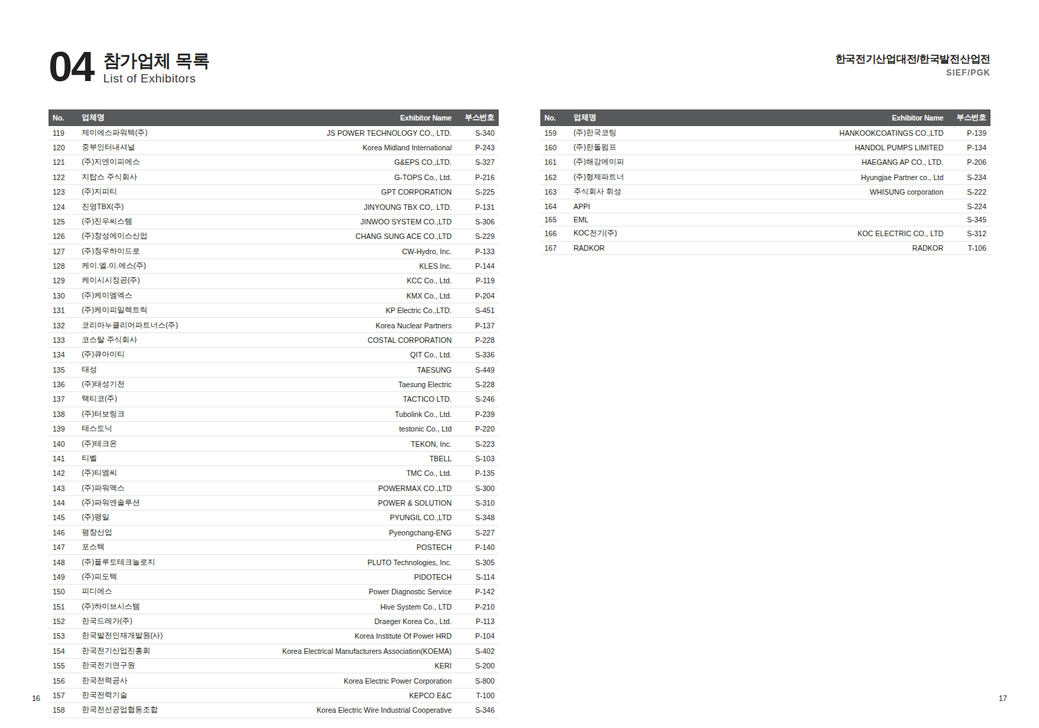04
참가업체 목록
List of Exhibitors
한국전기산업대전/한국발전산업전
SIEF/PGK
| No. | 업체명 | Exhibitor Name | 부스번호 |
| --- | --- | --- | --- |
| 119 | 제이에스파워텍(주) | JS POWER TECHNOLOGY CO., LTD. | S-340 |
| 120 | 중부인터내셔널 | Korea Midland International | P-243 |
| 121 | (주)지엔이피에스 | G&EPS CO.,LTD. | S-327 |
| 122 | 지탑스 주식회사 | G-TOPS Co., Ltd. | P-216 |
| 123 | (주)지피티 | GPT CORPORATION | S-225 |
| 124 | 진영TBX(주) | JINYOUNG TBX CO,. LTD. | P-131 |
| 125 | (주)진우씨스템 | JINWOO SYSTEM CO.,LTD | S-306 |
| 126 | (주)창성에이스산업 | CHANG SUNG ACE CO.,LTD | S-229 |
| 127 | (주)청우하이드로 | CW-Hydro, Inc. | P-133 |
| 128 | 케이.엘.이.에스(주) | KLES Inc. | P-144 |
| 129 | 케이시시정공(주) | KCC Co., Ltd. | P-119 |
| 130 | (주)케이엠엑스 | KMX Co., Ltd. | P-204 |
| 131 | (주)케이피일렉트릭 | KP Electric Co.,LTD. | S-451 |
| 132 | 코리아누클리어파트너스(주) | Korea Nuclear Partners | P-137 |
| 133 | 코스탈 주식회사 | COSTAL CORPORATION | P-228 |
| 134 | (주)큐아이티 | QIT Co., Ltd. | S-336 |
| 135 | 태성 | TAESUNG | S-449 |
| 136 | (주)태성기전 | Taesung Electric | S-228 |
| 137 | 택티코(주) | TACTICO LTD. | S-246 |
| 138 | (주)터보링크 | Tubolink Co., Ltd. | P-239 |
| 139 | 테스토닉 | testonic Co., Ltd | P-220 |
| 140 | (주)테크온 | TEKON, Inc. | S-223 |
| 141 | 티벨 | TBELL | S-103 |
| 142 | (주)티엠씨 | TMC Co., Ltd. | P-135 |
| 143 | (주)파워맥스 | POWERMAX CO.,LTD | S-300 |
| 144 | (주)파워엔솔루션 | POWER & SOLUTION | S-310 |
| 145 | (주)평일 | PYUNGIL CO.,LTD | S-348 |
| 146 | 평창산업 | Pyeongchang-ENG | S-227 |
| 147 | 포스텍 | POSTECH | P-140 |
| 148 | (주)플루토테크놀로지 | PLUTO Technologies, Inc. | S-305 |
| 149 | (주)피도텍 | PIDOTECH | S-114 |
| 150 | 피디에스 | Power Diagnostic Service | P-142 |
| 151 | (주)하이브시스템 | Hive System Co., LTD | P-210 |
| 152 | 한국드레가(주) | Draeger Korea Co., Ltd. | P-113 |
| 153 | 한국발전인재개발원(사) | Korea Institute Of Power HRD | P-104 |
| 154 | 한국전기산업진흥회 | Korea Electrical Manufacturers Association(KOEMA) | S-402 |
| 155 | 한국전기연구원 | KERI | S-200 |
| 156 | 한국전력공사 | Korea Electric Power Corporation | S-800 |
| 157 | 한국전력기술 | KEPCO E&C | T-100 |
| 158 | 한국전선공업협동조합 | Korea Electric Wire Industrial Cooperative | S-346 |
| No. | 업체명 | Exhibitor Name | 부스번호 |
| --- | --- | --- | --- |
| 159 | (주)한국코팅 | HANKOOKCOATINGS CO.,LTD | P-139 |
| 160 | (주)한돌펌프 | HANDOL PUMPS LIMITED | P-134 |
| 161 | (주)해강에이피 | HAEGANG AP CO., LTD. | P-206 |
| 162 | (주)형제파트너 | Hyungjae Partner co., Ltd | S-234 |
| 163 | 주식회사 휘성 | WHISUNG corporation | S-222 |
| 164 | APPI | | S-224 |
| 165 | EML | | S-345 |
| 166 | KOC전기(주) | KOC ELECTRIC CO., LTD | S-312 |
| 167 | RADKOR | RADKOR | T-106 |
16
17